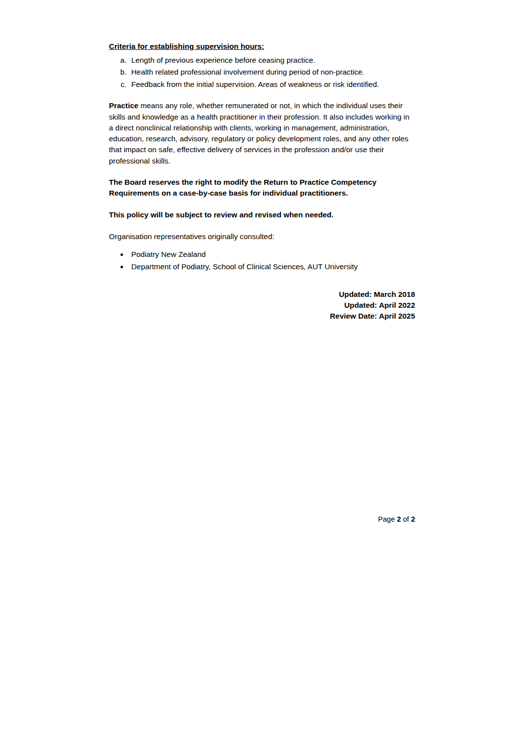Criteria for establishing supervision hours:
Length of previous experience before ceasing practice.
Health related professional involvement during period of non-practice.
Feedback from the initial supervision. Areas of weakness or risk identified.
Practice means any role, whether remunerated or not, in which the individual uses their skills and knowledge as a health practitioner in their profession. It also includes working in a direct nonclinical relationship with clients, working in management, administration, education, research, advisory, regulatory or policy development roles, and any other roles that impact on safe, effective delivery of services in the profession and/or use their professional skills.
The Board reserves the right to modify the Return to Practice Competency Requirements on a case-by-case basis for individual practitioners.
This policy will be subject to review and revised when needed.
Organisation representatives originally consulted:
Podiatry New Zealand
Department of Podiatry, School of Clinical Sciences, AUT University
Updated: March 2018
Updated: April 2022
Review Date: April 2025
Page 2 of 2